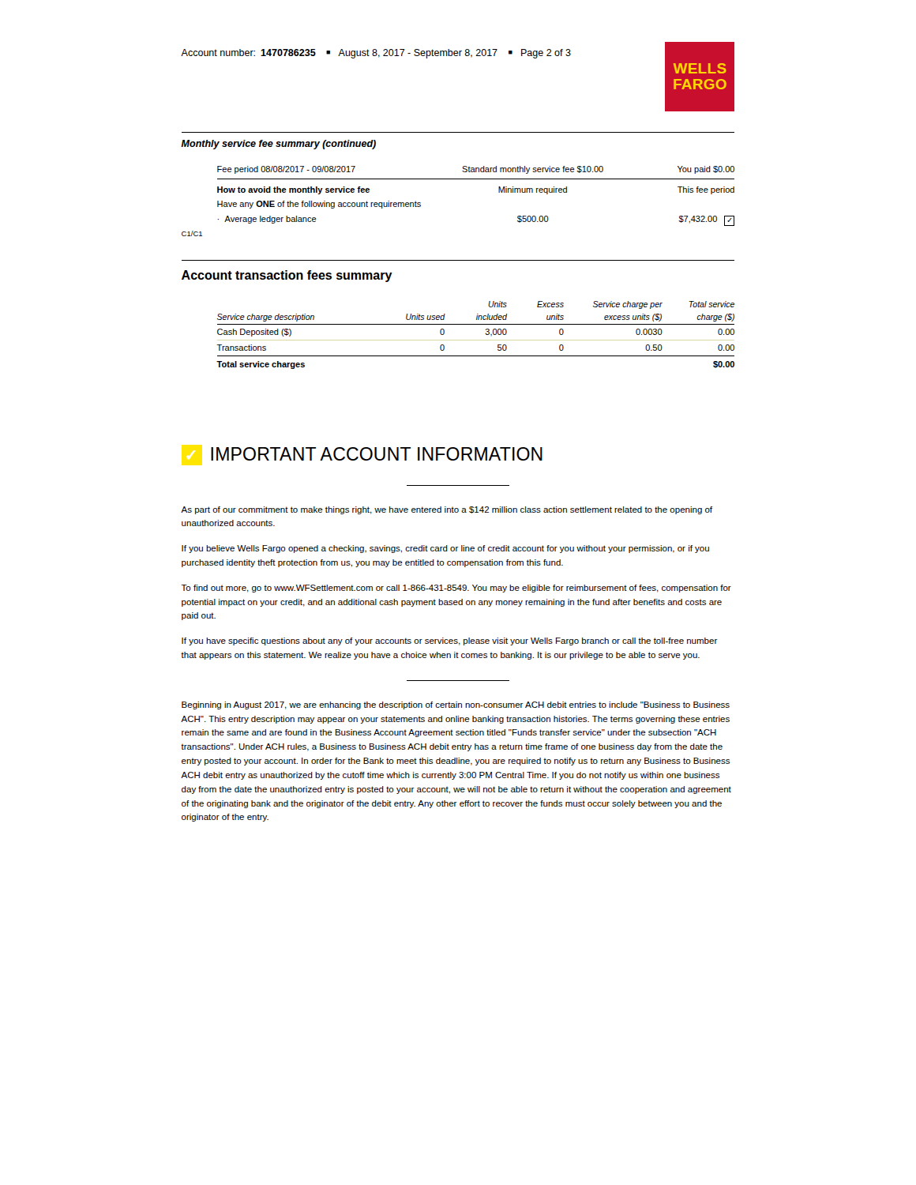Account number:1470786235 ■August 8, 2017 - September 8, 2017 ■Page 2 of 3
WELLS
FARGO
Monthly service fee summary (continued)
| Fee period 08/08/2017 - 09/08/2017 | Standard monthly service fee $10.00 | You paid $0.00 |
| How to avoid the monthly service fee | Minimum required | This fee period |
| Have any ONE of the following account requirements | | |
| · Average ledger balance | $500.00 | $7,432.00 ✓ |
C1/C1
Account transaction fees summary
| | | Units | Excess | Service charge per | Total service |
| --- | --- | --- | --- | --- | --- |
| Service charge description | Units used | included | units | excess units ($) | charge ($) |
| Cash Deposited ($) | 0 | 3,000 | 0 | 0.0030 | 0.00 |
| Transactions | 0 | 50 | 0 | 0.50 | 0.00 |
| Total service charges | | | | | $0.00 |
✓
IMPORTANT ACCOUNT INFORMATION
As part of our commitment to make things right, we have entered into a $142 million class action settlement related to the opening of unauthorized accounts.
If you believe Wells Fargo opened a checking, savings, credit card or line of credit account for you without your permission, or if you purchased identity theft protection from us, you may be entitled to compensation from this fund.
To find out more, go to www.WFSettlement.com or call 1-866-431-8549. You may be eligible for reimbursement of fees, compensation for potential impact on your credit, and an additional cash payment based on any money remaining in the fund after benefits and costs are paid out.
If you have specific questions about any of your accounts or services, please visit your Wells Fargo branch or call the toll-free number that appears on this statement. We realize you have a choice when it comes to banking. It is our privilege to be able to serve you.
Beginning in August 2017, we are enhancing the description of certain non-consumer ACH debit entries to include "Business to Business ACH". This entry description may appear on your statements and online banking transaction histories. The terms governing these entries remain the same and are found in the Business Account Agreement section titled "Funds transfer service" under the subsection "ACH transactions". Under ACH rules, a Business to Business ACH debit entry has a return time frame of one business day from the date the entry posted to your account. In order for the Bank to meet this deadline, you are required to notify us to return any Business to Business ACH debit entry as unauthorized by the cutoff time which is currently 3:00 PM Central Time. If you do not notify us within one business day from the date the unauthorized entry is posted to your account, we will not be able to return it without the cooperation and agreement of the originating bank and the originator of the debit entry. Any other effort to recover the funds must occur solely between you and the originator of the entry.